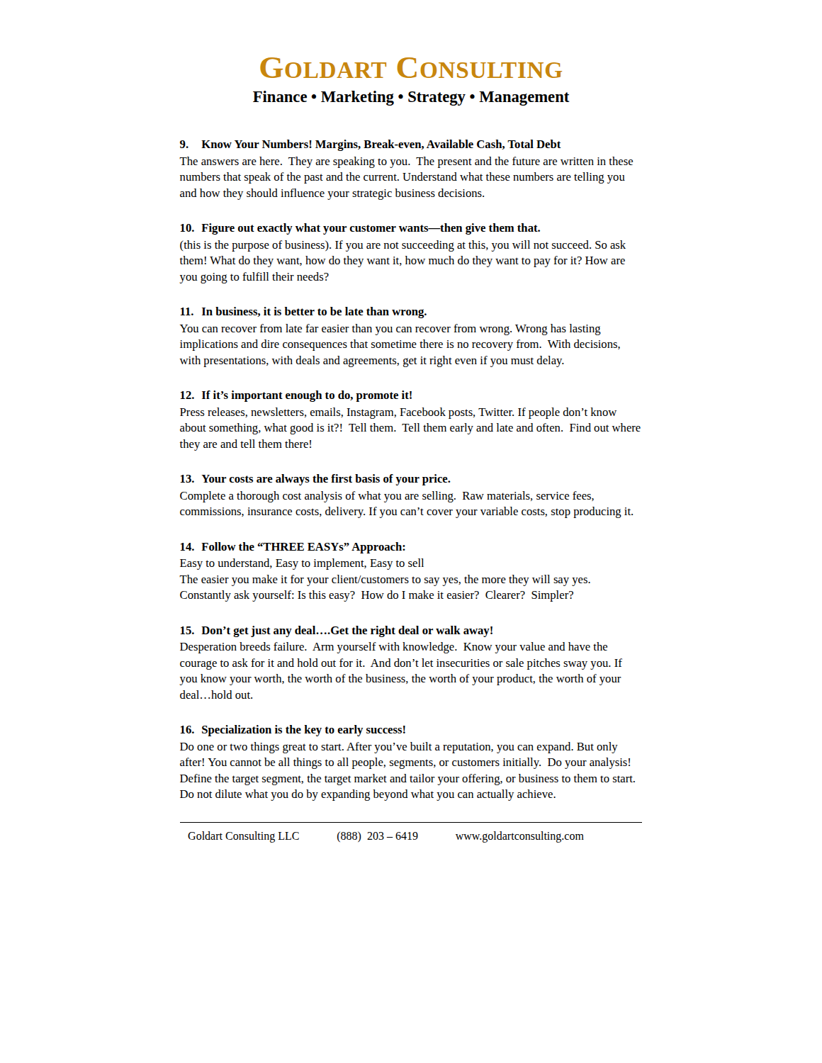GOLDART CONSULTING
Finance • Marketing • Strategy • Management
9. Know Your Numbers! Margins, Break-even, Available Cash, Total Debt
The answers are here. They are speaking to you. The present and the future are written in these numbers that speak of the past and the current. Understand what these numbers are telling you and how they should influence your strategic business decisions.
10. Figure out exactly what your customer wants—then give them that.
(this is the purpose of business). If you are not succeeding at this, you will not succeed. So ask them! What do they want, how do they want it, how much do they want to pay for it? How are you going to fulfill their needs?
11. In business, it is better to be late than wrong.
You can recover from late far easier than you can recover from wrong. Wrong has lasting implications and dire consequences that sometime there is no recovery from. With decisions, with presentations, with deals and agreements, get it right even if you must delay.
12. If it’s important enough to do, promote it!
Press releases, newsletters, emails, Instagram, Facebook posts, Twitter. If people don’t know about something, what good is it?! Tell them. Tell them early and late and often. Find out where they are and tell them there!
13. Your costs are always the first basis of your price.
Complete a thorough cost analysis of what you are selling. Raw materials, service fees, commissions, insurance costs, delivery. If you can’t cover your variable costs, stop producing it.
14. Follow the “THREE EASYs” Approach:
Easy to understand, Easy to implement, Easy to sell
The easier you make it for your client/customers to say yes, the more they will say yes. Constantly ask yourself: Is this easy? How do I make it easier? Clearer? Simpler?
15. Don’t get just any deal….Get the right deal or walk away!
Desperation breeds failure. Arm yourself with knowledge. Know your value and have the courage to ask for it and hold out for it. And don’t let insecurities or sale pitches sway you. If you know your worth, the worth of the business, the worth of your product, the worth of your deal…hold out.
16. Specialization is the key to early success!
Do one or two things great to start. After you’ve built a reputation, you can expand. But only after! You cannot be all things to all people, segments, or customers initially. Do your analysis! Define the target segment, the target market and tailor your offering, or business to them to start. Do not dilute what you do by expanding beyond what you can actually achieve.
Goldart Consulting LLC (888) 203 – 6419 www.goldartconsulting.com